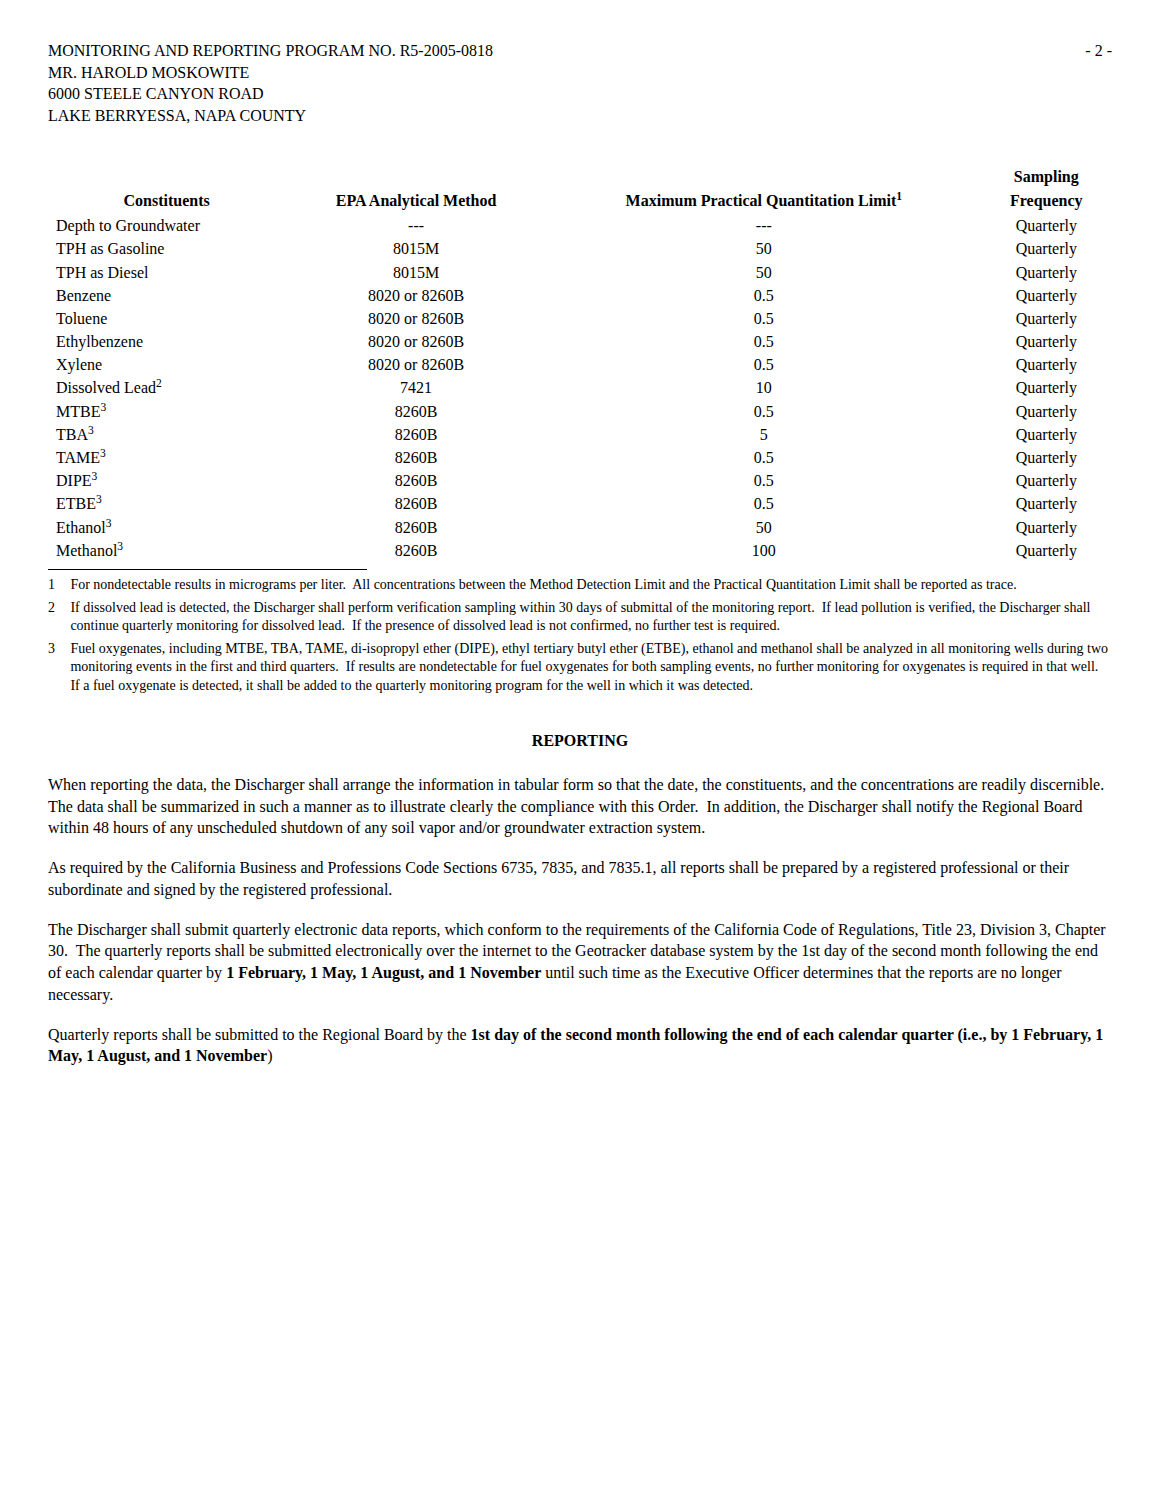Monitoring and Reporting Program No. R5-2005-0818 - 2 -
Mr. Harold Moskowite
6000 Steele Canyon Road
Lake Berryessa, Napa County
| | | | Sampling |
| --- | --- | --- | --- |
| Constituents | EPA Analytical Method | Maximum Practical Quantitation Limit 1 | Frequency |
| Depth to Groundwater | --- | --- | Quarterly |
| TPH as Gasoline | 8015M | 50 | Quarterly |
| TPH as Diesel | 8015M | 50 | Quarterly |
| Benzene | 8020 or 8260B | 0.5 | Quarterly |
| Toluene | 8020 or 8260B | 0.5 | Quarterly |
| Ethylbenzene | 8020 or 8260B | 0.5 | Quarterly |
| Xylene | 8020 or 8260B | 0.5 | Quarterly |
| Dissolved Lead 2 | 7421 | 10 | Quarterly |
| MTBE 3 | 8260B | 0.5 | Quarterly |
| TBA 3 | 8260B | 5 | Quarterly |
| TAME 3 | 8260B | 0.5 | Quarterly |
| DIPE 3 | 8260B | 0.5 | Quarterly |
| ETBE 3 | 8260B | 0.5 | Quarterly |
| Ethanol 3 | 8260B | 50 | Quarterly |
| Methanol 3 | 8260B | 100 | Quarterly |
1 For nondetectable results in micrograms per liter. All concentrations between the Method Detection Limit and the Practical Quantitation Limit shall be reported as trace.
2 If dissolved lead is detected, the Discharger shall perform verification sampling within 30 days of submittal of the monitoring report. If lead pollution is verified, the Discharger shall continue quarterly monitoring for dissolved lead. If the presence of dissolved lead is not confirmed, no further test is required.
3 Fuel oxygenates, including MTBE, TBA, TAME, di-isopropyl ether (DIPE), ethyl tertiary butyl ether (ETBE), ethanol and methanol shall be analyzed in all monitoring wells during two monitoring events in the first and third quarters. If results are nondetectable for fuel oxygenates for both sampling events, no further monitoring for oxygenates is required in that well. If a fuel oxygenate is detected, it shall be added to the quarterly monitoring program for the well in which it was detected.
REPORTING
When reporting the data, the Discharger shall arrange the information in tabular form so that the date, the constituents, and the concentrations are readily discernible. The data shall be summarized in such a manner as to illustrate clearly the compliance with this Order. In addition, the Discharger shall notify the Regional Board within 48 hours of any unscheduled shutdown of any soil vapor and/or groundwater extraction system.
As required by the California Business and Professions Code Sections 6735, 7835, and 7835.1, all reports shall be prepared by a registered professional or their subordinate and signed by the registered professional.
The Discharger shall submit quarterly electronic data reports, which conform to the requirements of the California Code of Regulations, Title 23, Division 3, Chapter 30. The quarterly reports shall be submitted electronically over the internet to the Geotracker database system by the 1st day of the second month following the end of each calendar quarter by 1 February, 1 May, 1 August, and 1 November until such time as the Executive Officer determines that the reports are no longer necessary.
Quarterly reports shall be submitted to the Regional Board by the 1st day of the second month following the end of each calendar quarter (i.e., by 1 February, 1 May, 1 August, and 1 November)